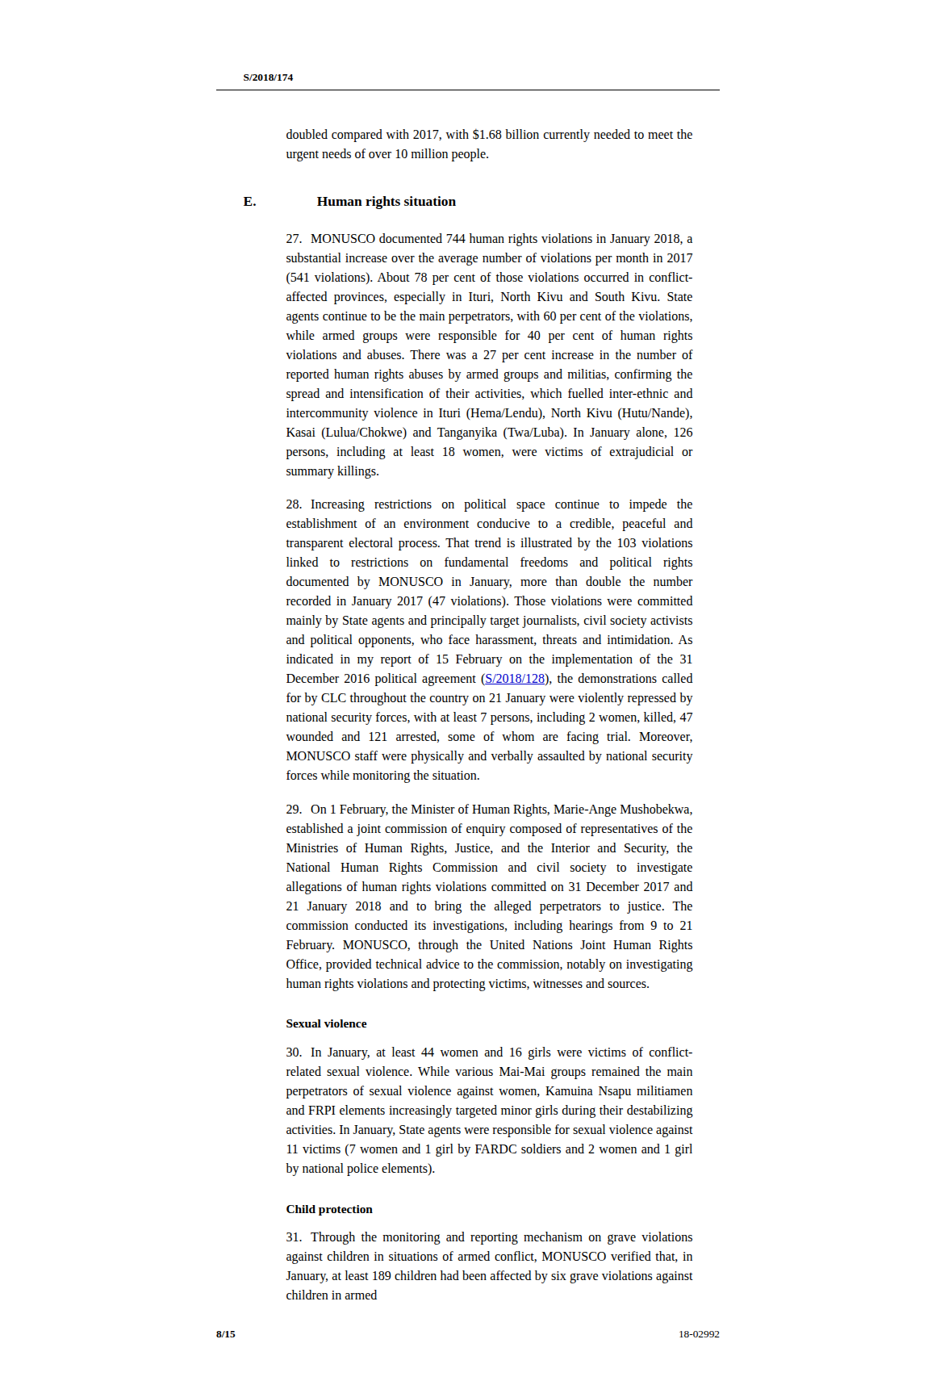S/2018/174
doubled compared with 2017, with $1.68 billion currently needed to meet the urgent needs of over 10 million people.
E. Human rights situation
27. MONUSCO documented 744 human rights violations in January 2018, a substantial increase over the average number of violations per month in 2017 (541 violations). About 78 per cent of those violations occurred in conflict-affected provinces, especially in Ituri, North Kivu and South Kivu. State agents continue to be the main perpetrators, with 60 per cent of the violations, while armed groups were responsible for 40 per cent of human rights violations and abuses. There was a 27 per cent increase in the number of reported human rights abuses by armed groups and militias, confirming the spread and intensification of their activities, which fuelled inter-ethnic and intercommunity violence in Ituri (Hema/Lendu), North Kivu (Hutu/Nande), Kasai (Lulua/Chokwe) and Tanganyika (Twa/Luba). In January alone, 126 persons, including at least 18 women, were victims of extrajudicial or summary killings.
28. Increasing restrictions on political space continue to impede the establishment of an environment conducive to a credible, peaceful and transparent electoral process. That trend is illustrated by the 103 violations linked to restrictions on fundamental freedoms and political rights documented by MONUSCO in January, more than double the number recorded in January 2017 (47 violations). Those violations were committed mainly by State agents and principally target journalists, civil society activists and political opponents, who face harassment, threats and intimidation. As indicated in my report of 15 February on the implementation of the 31 December 2016 political agreement (S/2018/128), the demonstrations called for by CLC throughout the country on 21 January were violently repressed by national security forces, with at least 7 persons, including 2 women, killed, 47 wounded and 121 arrested, some of whom are facing trial. Moreover, MONUSCO staff were physically and verbally assaulted by national security forces while monitoring the situation.
29. On 1 February, the Minister of Human Rights, Marie-Ange Mushobekwa, established a joint commission of enquiry composed of representatives of the Ministries of Human Rights, Justice, and the Interior and Security, the National Human Rights Commission and civil society to investigate allegations of human rights violations committed on 31 December 2017 and 21 January 2018 and to bring the alleged perpetrators to justice. The commission conducted its investigations, including hearings from 9 to 21 February. MONUSCO, through the United Nations Joint Human Rights Office, provided technical advice to the commission, notably on investigating human rights violations and protecting victims, witnesses and sources.
Sexual violence
30. In January, at least 44 women and 16 girls were victims of conflict-related sexual violence. While various Mai-Mai groups remained the main perpetrators of sexual violence against women, Kamuina Nsapu militiamen and FRPI elements increasingly targeted minor girls during their destabilizing activities. In January, State agents were responsible for sexual violence against 11 victims (7 women and 1 girl by FARDC soldiers and 2 women and 1 girl by national police elements).
Child protection
31. Through the monitoring and reporting mechanism on grave violations against children in situations of armed conflict, MONUSCO verified that, in January, at least 189 children had been affected by six grave violations against children in armed
8/15 18-02992